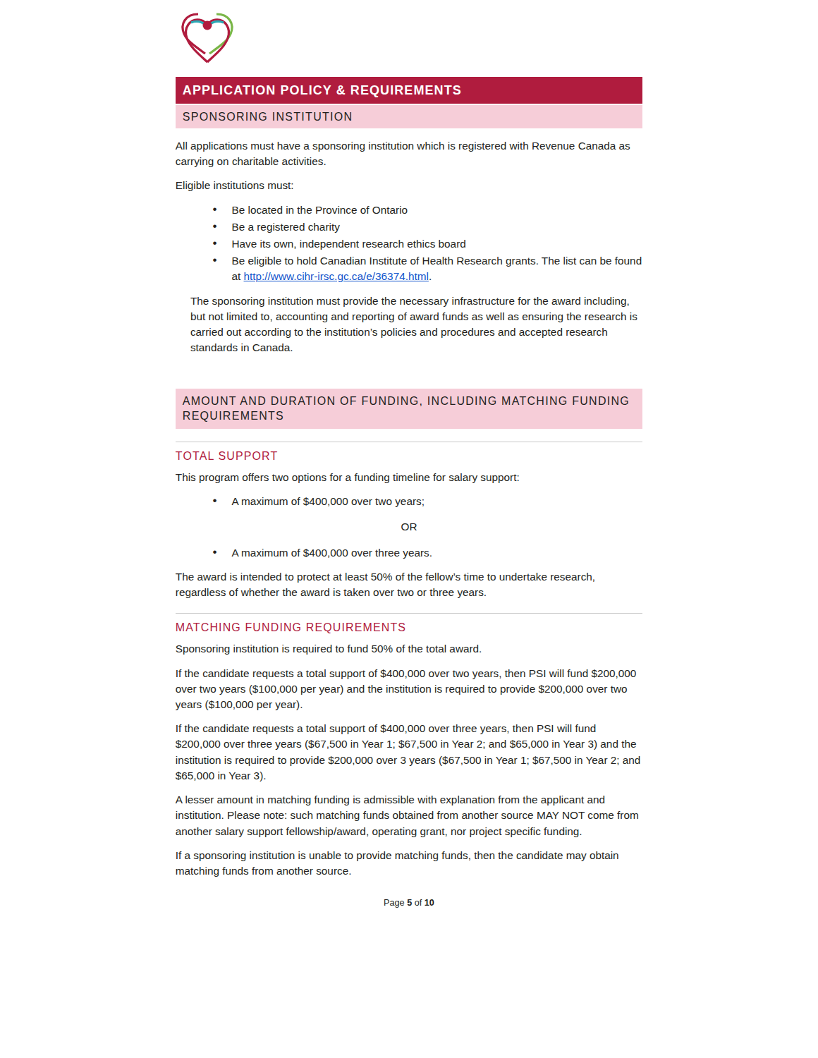APPLICATION POLICY & REQUIREMENTS
SPONSORING INSTITUTION
All applications must have a sponsoring institution which is registered with Revenue Canada as carrying on charitable activities.
Eligible institutions must:
Be located in the Province of Ontario
Be a registered charity
Have its own, independent research ethics board
Be eligible to hold Canadian Institute of Health Research grants. The list can be found at http://www.cihr-irsc.gc.ca/e/36374.html.
The sponsoring institution must provide the necessary infrastructure for the award including, but not limited to, accounting and reporting of award funds as well as ensuring the research is carried out according to the institution’s policies and procedures and accepted research standards in Canada.
AMOUNT AND DURATION OF FUNDING, INCLUDING MATCHING FUNDING
REQUIREMENTS
TOTAL SUPPORT
This program offers two options for a funding timeline for salary support:
A maximum of $400,000 over two years;
OR
A maximum of $400,000 over three years.
The award is intended to protect at least 50% of the fellow’s time to undertake research, regardless of whether the award is taken over two or three years.
MATCHING FUNDING REQUIREMENTS
Sponsoring institution is required to fund 50% of the total award.
If the candidate requests a total support of $400,000 over two years, then PSI will fund $200,000 over two years ($100,000 per year) and the institution is required to provide $200,000 over two years ($100,000 per year).
If the candidate requests a total support of $400,000 over three years, then PSI will fund $200,000 over three years ($67,500 in Year 1; $67,500 in Year 2; and $65,000 in Year 3) and the institution is required to provide $200,000 over 3 years ($67,500 in Year 1; $67,500 in Year 2; and $65,000 in Year 3).
A lesser amount in matching funding is admissible with explanation from the applicant and institution. Please note: such matching funds obtained from another source MAY NOT come from another salary support fellowship/award, operating grant, nor project specific funding.
If a sponsoring institution is unable to provide matching funds, then the candidate may obtain matching funds from another source.
Page 5 of 10